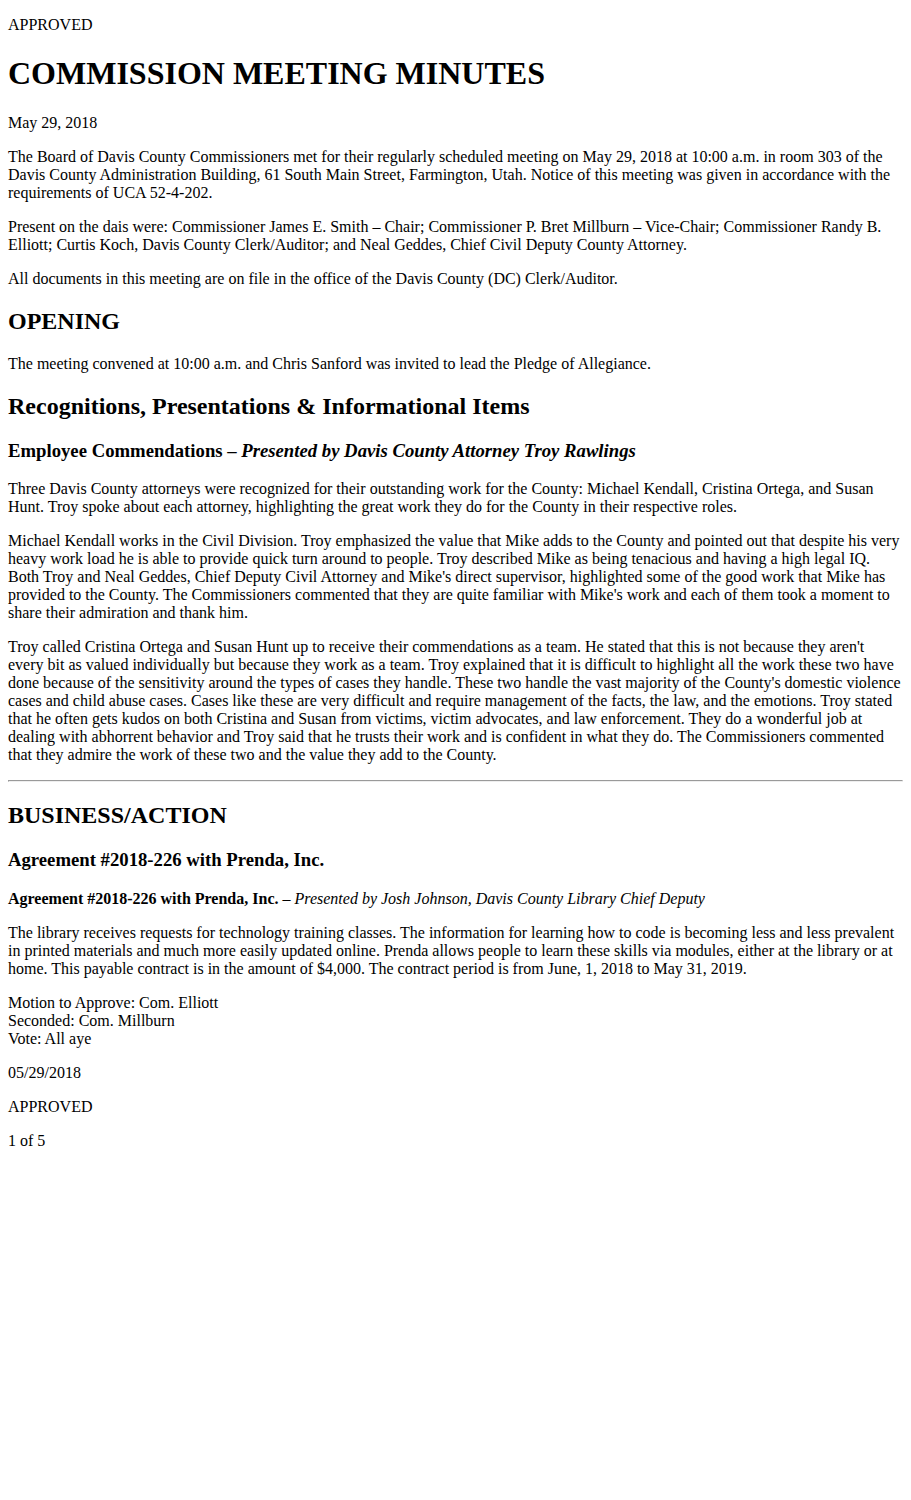APPROVED
COMMISSION MEETING MINUTES
May 29, 2018
The Board of Davis County Commissioners met for their regularly scheduled meeting on May 29, 2018 at 10:00 a.m. in room 303 of the Davis County Administration Building, 61 South Main Street, Farmington, Utah. Notice of this meeting was given in accordance with the requirements of UCA 52-4-202.
Present on the dais were: Commissioner James E. Smith – Chair; Commissioner P. Bret Millburn – Vice-Chair; Commissioner Randy B. Elliott; Curtis Koch, Davis County Clerk/Auditor; and Neal Geddes, Chief Civil Deputy County Attorney.
All documents in this meeting are on file in the office of the Davis County (DC) Clerk/Auditor.
OPENING
The meeting convened at 10:00 a.m. and Chris Sanford was invited to lead the Pledge of Allegiance.
Recognitions, Presentations & Informational Items
Employee Commendations – Presented by Davis County Attorney Troy Rawlings
Three Davis County attorneys were recognized for their outstanding work for the County: Michael Kendall, Cristina Ortega, and Susan Hunt. Troy spoke about each attorney, highlighting the great work they do for the County in their respective roles.
Michael Kendall works in the Civil Division. Troy emphasized the value that Mike adds to the County and pointed out that despite his very heavy work load he is able to provide quick turn around to people. Troy described Mike as being tenacious and having a high legal IQ. Both Troy and Neal Geddes, Chief Deputy Civil Attorney and Mike's direct supervisor, highlighted some of the good work that Mike has provided to the County. The Commissioners commented that they are quite familiar with Mike's work and each of them took a moment to share their admiration and thank him.
Troy called Cristina Ortega and Susan Hunt up to receive their commendations as a team. He stated that this is not because they aren't every bit as valued individually but because they work as a team. Troy explained that it is difficult to highlight all the work these two have done because of the sensitivity around the types of cases they handle. These two handle the vast majority of the County's domestic violence cases and child abuse cases. Cases like these are very difficult and require management of the facts, the law, and the emotions. Troy stated that he often gets kudos on both Cristina and Susan from victims, victim advocates, and law enforcement. They do a wonderful job at dealing with abhorrent behavior and Troy said that he trusts their work and is confident in what they do. The Commissioners commented that they admire the work of these two and the value they add to the County.
BUSINESS/ACTION
Agreement #2018-226 with Prenda, Inc.
Agreement #2018-226 with Prenda, Inc. – Presented by Josh Johnson, Davis County Library Chief Deputy
The library receives requests for technology training classes. The information for learning how to code is becoming less and less prevalent in printed materials and much more easily updated online. Prenda allows people to learn these skills via modules, either at the library or at home. This payable contract is in the amount of $4,000. The contract period is from June, 1, 2018 to May 31, 2019.
Motion to Approve: Com. Elliott
Seconded: Com. Millburn
Vote: All aye
05/29/2018
APPROVED
1 of 5